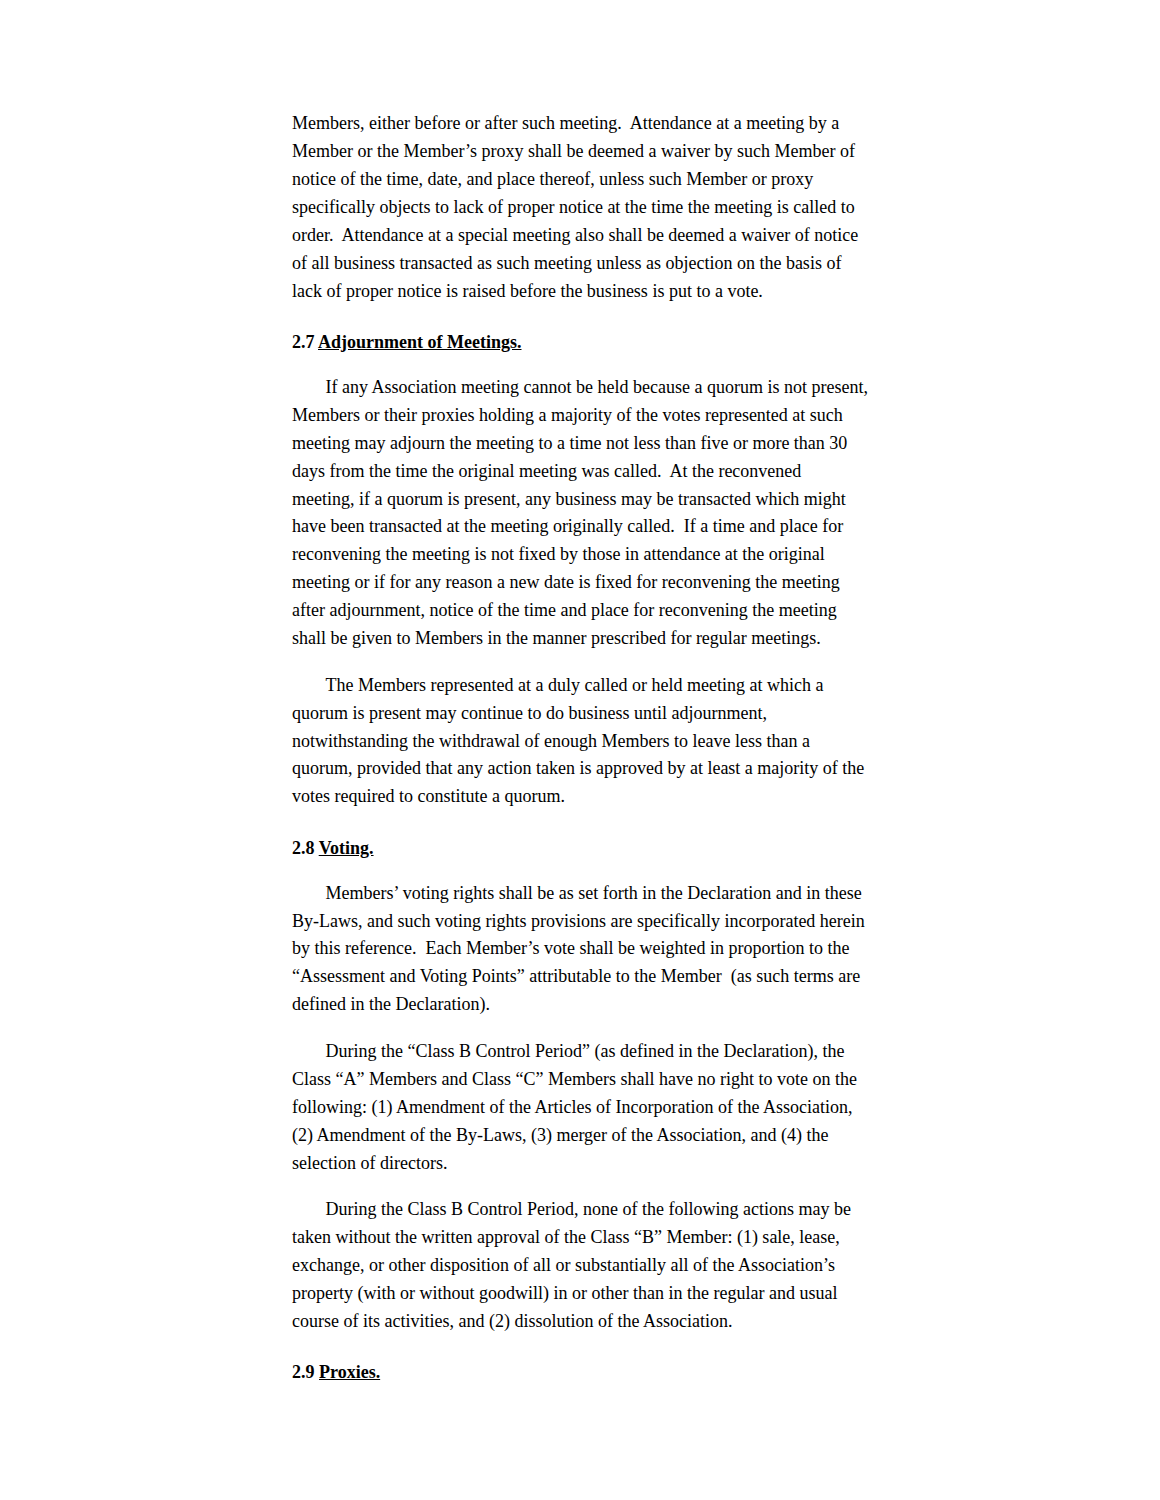Members, either before or after such meeting. Attendance at a meeting by a Member or the Member’s proxy shall be deemed a waiver by such Member of notice of the time, date, and place thereof, unless such Member or proxy specifically objects to lack of proper notice at the time the meeting is called to order. Attendance at a special meeting also shall be deemed a waiver of notice of all business transacted as such meeting unless as objection on the basis of lack of proper notice is raised before the business is put to a vote.
2.7 Adjournment of Meetings.
If any Association meeting cannot be held because a quorum is not present, Members or their proxies holding a majority of the votes represented at such meeting may adjourn the meeting to a time not less than five or more than 30 days from the time the original meeting was called. At the reconvened meeting, if a quorum is present, any business may be transacted which might have been transacted at the meeting originally called. If a time and place for reconvening the meeting is not fixed by those in attendance at the original meeting or if for any reason a new date is fixed for reconvening the meeting after adjournment, notice of the time and place for reconvening the meeting shall be given to Members in the manner prescribed for regular meetings.
The Members represented at a duly called or held meeting at which a quorum is present may continue to do business until adjournment, notwithstanding the withdrawal of enough Members to leave less than a quorum, provided that any action taken is approved by at least a majority of the votes required to constitute a quorum.
2.8 Voting.
Members’ voting rights shall be as set forth in the Declaration and in these By-Laws, and such voting rights provisions are specifically incorporated herein by this reference. Each Member’s vote shall be weighted in proportion to the “Assessment and Voting Points” attributable to the Member (as such terms are defined in the Declaration).
During the “Class B Control Period” (as defined in the Declaration), the Class “A” Members and Class “C” Members shall have no right to vote on the following: (1) Amendment of the Articles of Incorporation of the Association, (2) Amendment of the By-Laws, (3) merger of the Association, and (4) the selection of directors.
During the Class B Control Period, none of the following actions may be taken without the written approval of the Class “B” Member: (1) sale, lease, exchange, or other disposition of all or substantially all of the Association’s property (with or without goodwill) in or other than in the regular and usual course of its activities, and (2) dissolution of the Association.
2.9 Proxies.